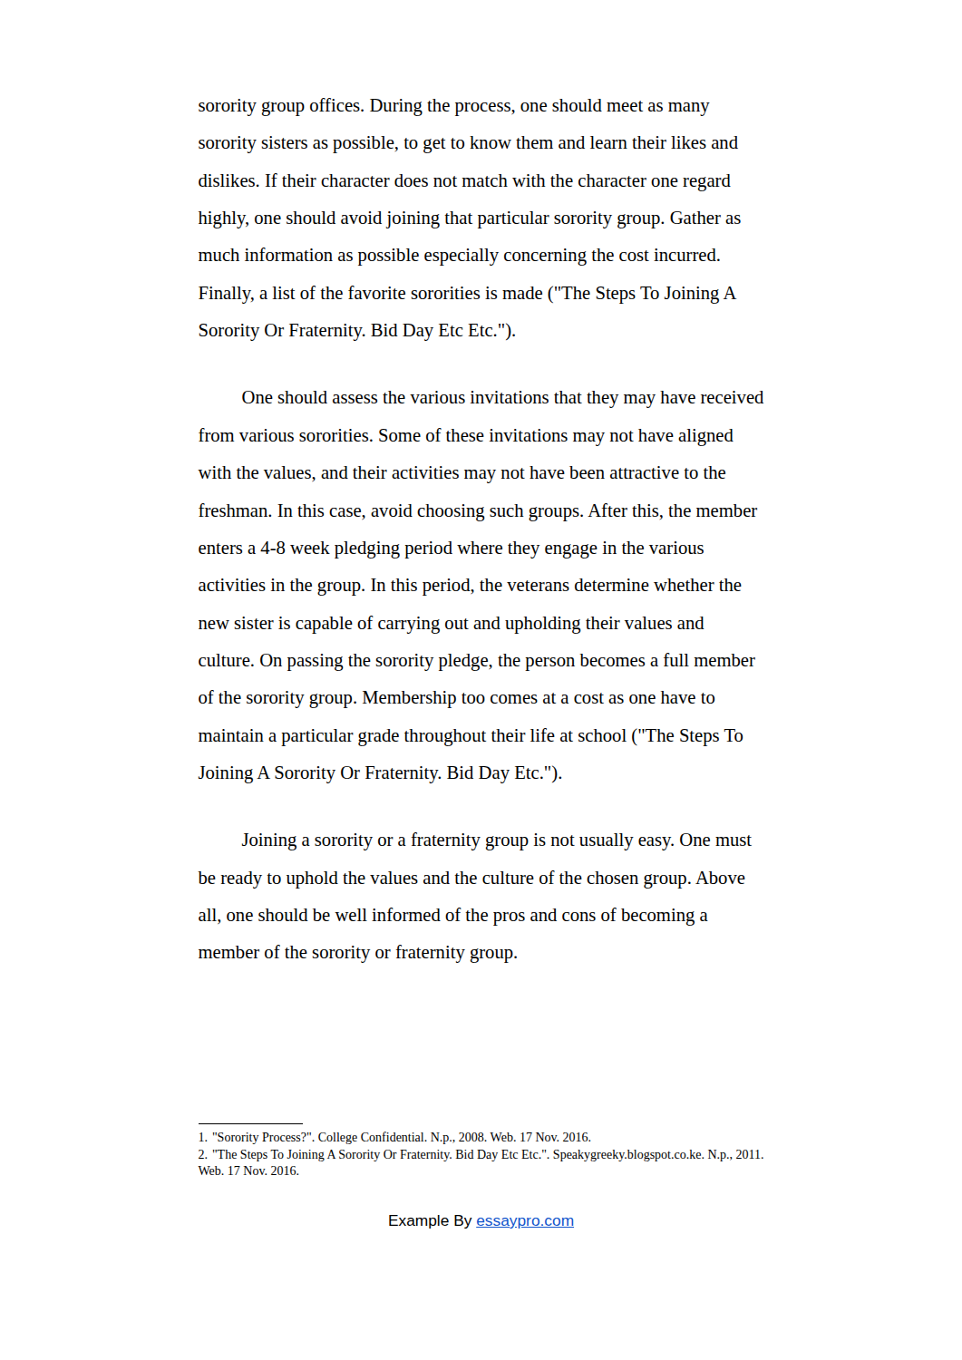sorority group offices. During the process, one should meet as many sorority sisters as possible, to get to know them and learn their likes and dislikes. If their character does not match with the character one regard highly, one should avoid joining that particular sorority group. Gather as much information as possible especially concerning the cost incurred. Finally, a list of the favorite sororities is made ("The Steps To Joining A Sorority Or Fraternity. Bid Day Etc Etc.").
One should assess the various invitations that they may have received from various sororities. Some of these invitations may not have aligned with the values, and their activities may not have been attractive to the freshman. In this case, avoid choosing such groups. After this, the member enters a 4-8 week pledging period where they engage in the various activities in the group. In this period, the veterans determine whether the new sister is capable of carrying out and upholding their values and culture. On passing the sorority pledge, the person becomes a full member of the sorority group. Membership too comes at a cost as one have to maintain a particular grade throughout their life at school ("The Steps To Joining A Sorority Or Fraternity. Bid Day Etc.").
Joining a sorority or a fraternity group is not usually easy. One must be ready to uphold the values and the culture of the chosen group. Above all, one should be well informed of the pros and cons of becoming a member of the sorority or fraternity group.
1."Sorority Process?". College Confidential. N.p., 2008. Web. 17 Nov. 2016.
2."The Steps To Joining A Sorority Or Fraternity. Bid Day Etc Etc.". Speakygreeky.blogspot.co.ke. N.p., 2011. Web. 17 Nov. 2016.
Example By essaypro.com